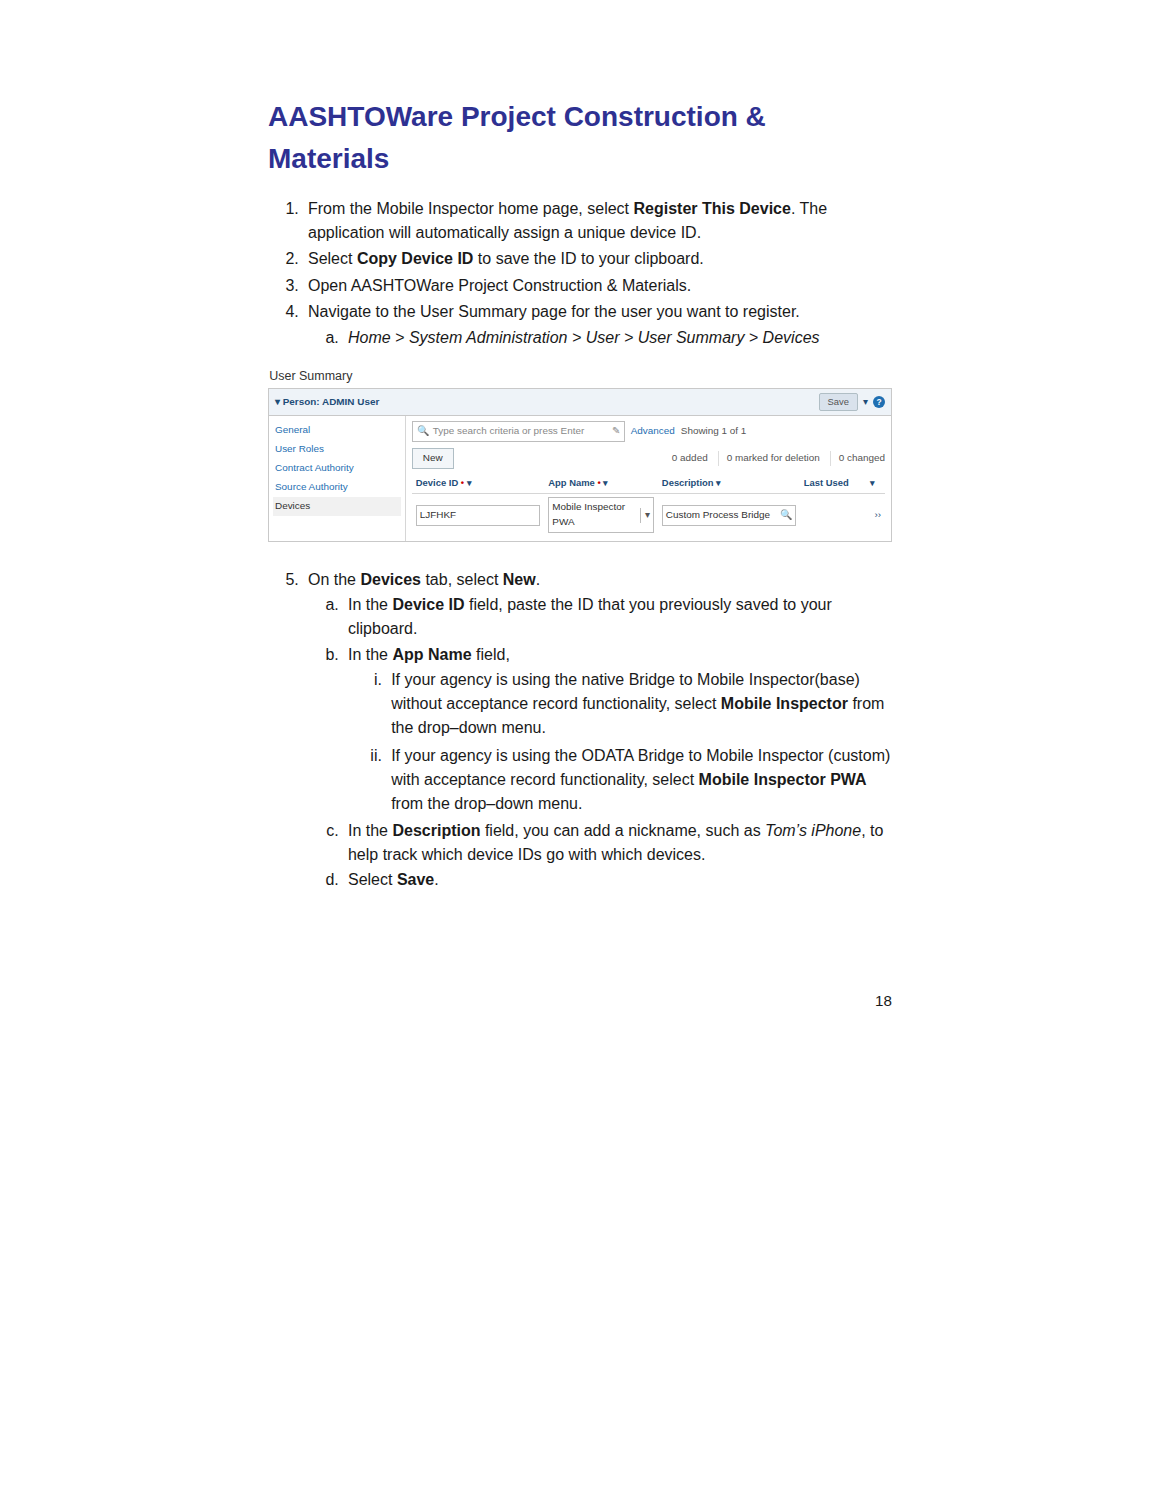AASHTOWare Project Construction & Materials
From the Mobile Inspector home page, select Register This Device. The application will automatically assign a unique device ID.
Select Copy Device ID to save the ID to your clipboard.
Open AASHTOWare Project Construction & Materials.
Navigate to the User Summary page for the user you want to register.
Home > System Administration > User > User Summary > Devices
User Summary
▾ Person: ADMIN User
Save ▾ ?
General
User Roles
Contract Authority
Source Authority
Devices
🔍Type search criteria or press Enter✎
Advanced
Showing 1 of 1
New
0 added 0 marked for deletion 0 changed
| Device ID • ▾ | App Name • ▾ | Description ▾ | Last Used | ▾ |
| --- | --- | --- | --- | --- |
| LJFHKF | Mobile Inspector PWA ▾ | Custom Process Bridge 🔍 | | ›› |
On the Devices tab, select New.
In the Device ID field, paste the ID that you previously saved to your clipboard.
In the App Name field,
If your agency is using the native Bridge to Mobile Inspector(base) without acceptance record functionality, select Mobile Inspector from the drop–down menu.
If your agency is using the ODATA Bridge to Mobile Inspector (custom) with acceptance record functionality, select Mobile Inspector PWA from the drop–down menu.
In the Description field, you can add a nickname, such as Tom’s iPhone, to help track which device IDs go with which devices.
Select Save.
18